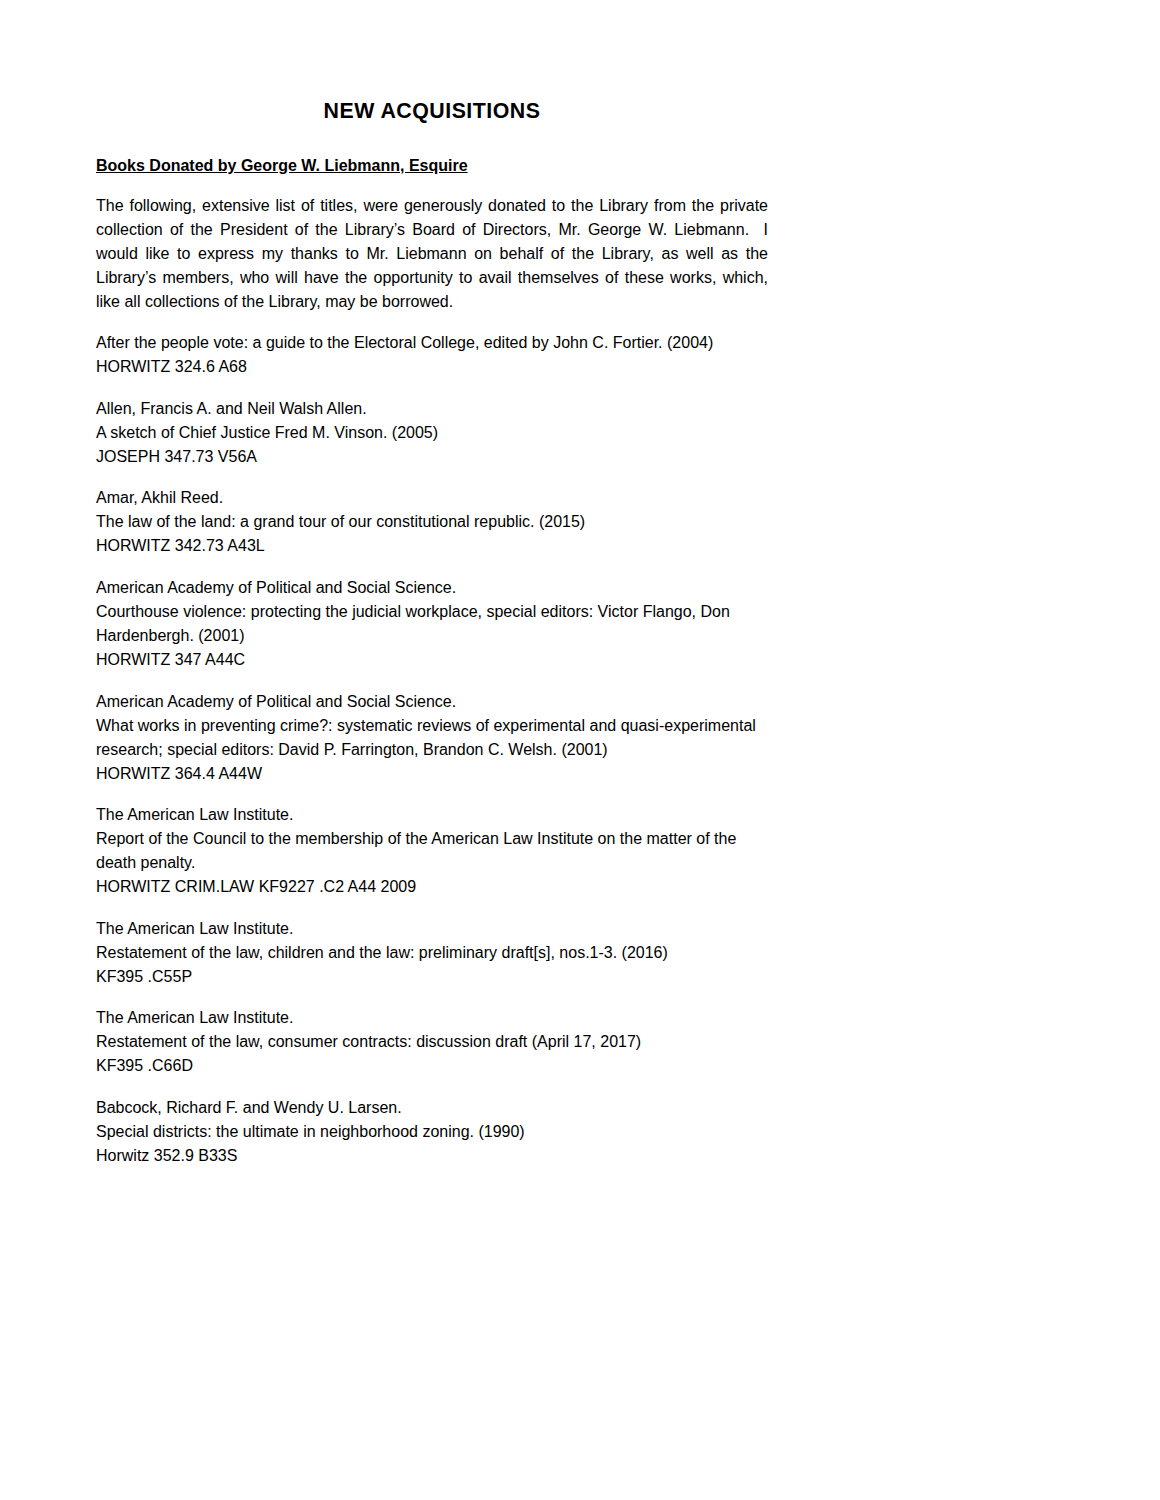NEW ACQUISITIONS
Books Donated by George W. Liebmann, Esquire
The following, extensive list of titles, were generously donated to the Library from the private collection of the President of the Library’s Board of Directors, Mr. George W. Liebmann. I would like to express my thanks to Mr. Liebmann on behalf of the Library, as well as the Library’s members, who will have the opportunity to avail themselves of these works, which, like all collections of the Library, may be borrowed.
After the people vote: a guide to the Electoral College, edited by John C. Fortier. (2004)
HORWITZ 324.6 A68
Allen, Francis A. and Neil Walsh Allen.
A sketch of Chief Justice Fred M. Vinson. (2005)
JOSEPH 347.73 V56A
Amar, Akhil Reed.
The law of the land: a grand tour of our constitutional republic. (2015)
HORWITZ 342.73 A43L
American Academy of Political and Social Science.
Courthouse violence: protecting the judicial workplace, special editors: Victor Flango, Don Hardenbergh. (2001)
HORWITZ 347 A44C
American Academy of Political and Social Science.
What works in preventing crime?: systematic reviews of experimental and quasi-experimental research; special editors: David P. Farrington, Brandon C. Welsh. (2001)
HORWITZ 364.4 A44W
The American Law Institute.
Report of the Council to the membership of the American Law Institute on the matter of the death penalty.
HORWITZ CRIM.LAW KF9227 .C2 A44 2009
The American Law Institute.
Restatement of the law, children and the law: preliminary draft[s], nos.1-3. (2016)
KF395 .C55P
The American Law Institute.
Restatement of the law, consumer contracts: discussion draft (April 17, 2017)
KF395 .C66D
Babcock, Richard F. and Wendy U. Larsen.
Special districts: the ultimate in neighborhood zoning. (1990)
Horwitz 352.9 B33S